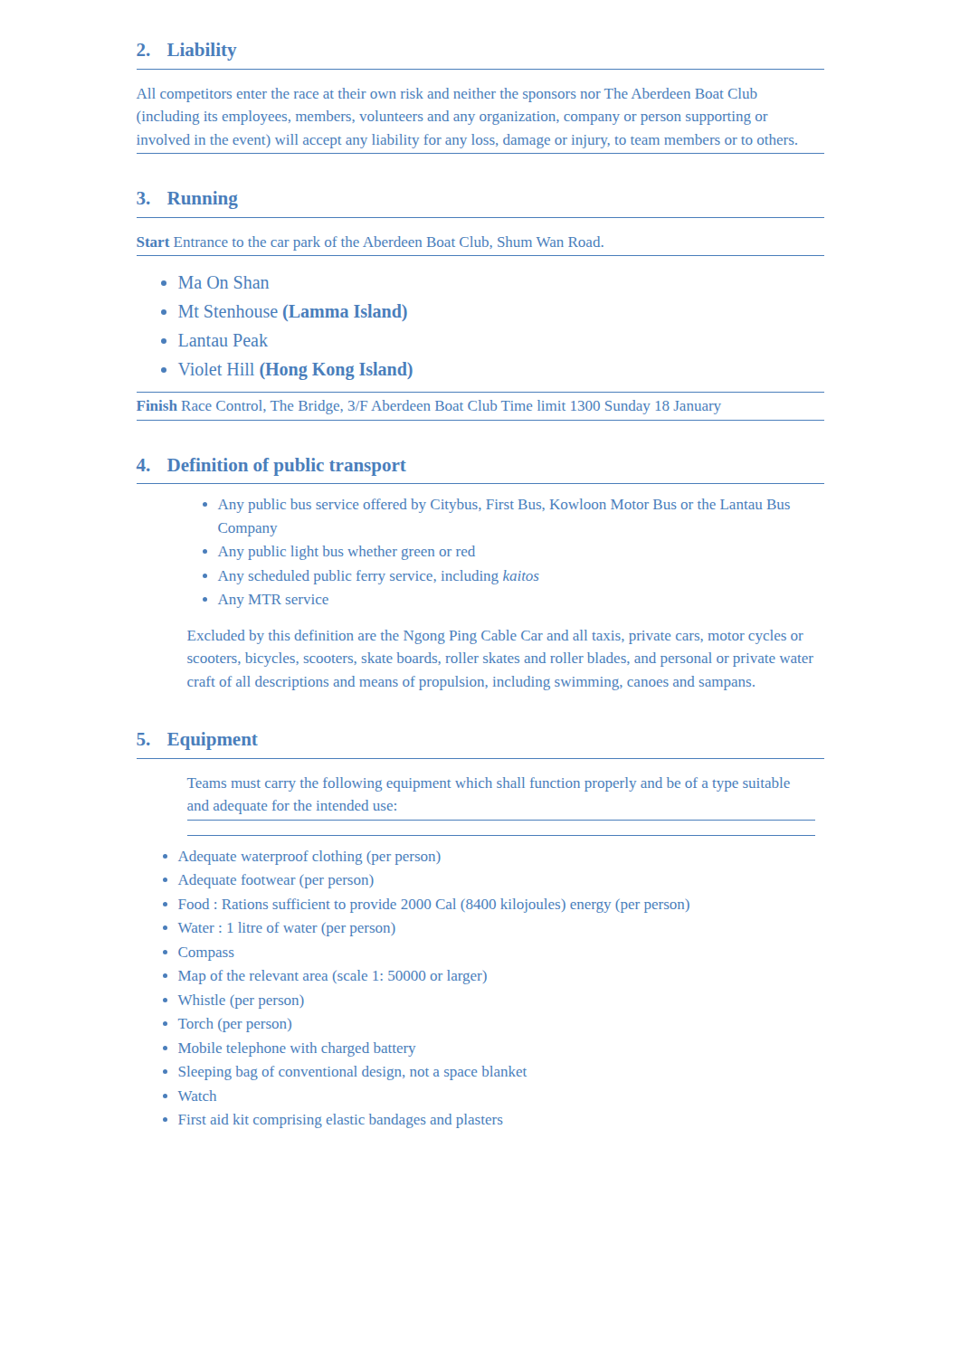2. Liability
All competitors enter the race at their own risk and neither the sponsors nor The Aberdeen Boat Club (including its employees, members, volunteers and any organization, company or person supporting or involved in the event) will accept any liability for any loss, damage or injury, to team members or to others.
3. Running
Start Entrance to the car park of the Aberdeen Boat Club, Shum Wan Road.
Ma On Shan
Mt Stenhouse (Lamma Island)
Lantau Peak
Violet Hill (Hong Kong Island)
Finish Race Control, The Bridge, 3/F Aberdeen Boat Club Time limit 1300 Sunday 18 January
4. Definition of public transport
Any public bus service offered by Citybus, First Bus, Kowloon Motor Bus or the Lantau Bus Company
Any public light bus whether green or red
Any scheduled public ferry service, including kaitos
Any MTR service
Excluded by this definition are the Ngong Ping Cable Car and all taxis, private cars, motor cycles or scooters, bicycles, scooters, skate boards, roller skates and roller blades, and personal or private water craft of all descriptions and means of propulsion, including swimming, canoes and sampans.
5. Equipment
Teams must carry the following equipment which shall function properly and be of a type suitable and adequate for the intended use:
Adequate waterproof clothing (per person)
Adequate footwear (per person)
Food : Rations sufficient to provide 2000 Cal (8400 kilojoules) energy (per person)
Water : 1 litre of water (per person)
Compass
Map of the relevant area (scale 1: 50000 or larger)
Whistle (per person)
Torch (per person)
Mobile telephone with charged battery
Sleeping bag of conventional design, not a space blanket
Watch
First aid kit comprising elastic bandages and plasters